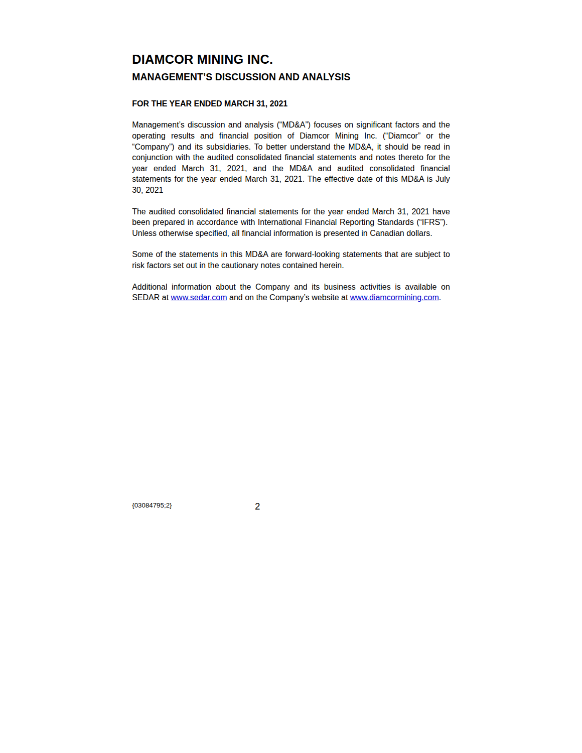DIAMCOR MINING INC.
MANAGEMENT’S DISCUSSION AND ANALYSIS
FOR THE YEAR ENDED MARCH 31, 2021
Management’s discussion and analysis (“MD&A”) focuses on significant factors and the operating results and financial position of Diamcor Mining Inc. (“Diamcor” or the “Company”) and its subsidiaries. To better understand the MD&A, it should be read in conjunction with the audited consolidated financial statements and notes thereto for the year ended March 31, 2021, and the MD&A and audited consolidated financial statements for the year ended March 31, 2021. The effective date of this MD&A is July 30, 2021
The audited consolidated financial statements for the year ended March 31, 2021 have been prepared in accordance with International Financial Reporting Standards (“IFRS”). Unless otherwise specified, all financial information is presented in Canadian dollars.
Some of the statements in this MD&A are forward-looking statements that are subject to risk factors set out in the cautionary notes contained herein.
Additional information about the Company and its business activities is available on SEDAR at www.sedar.com and on the Company’s website at www.diamcormining.com.
{03084795;2} 2